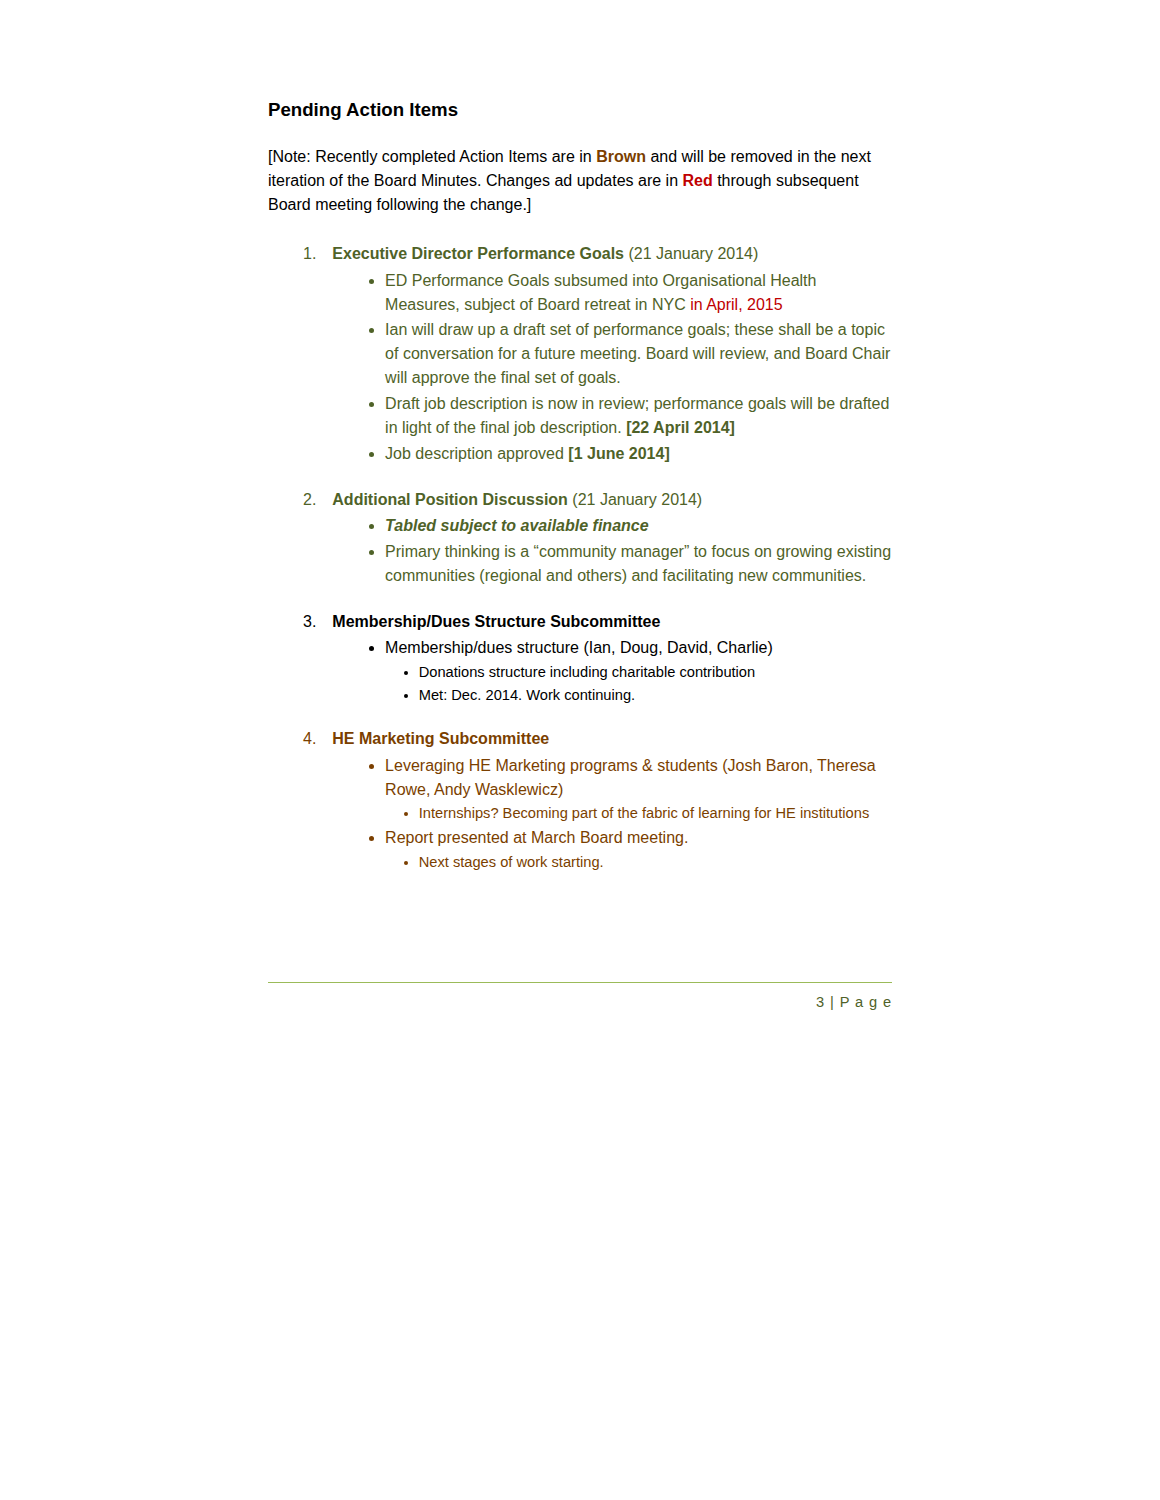Pending Action Items
[Note: Recently completed Action Items are in Brown and will be removed in the next iteration of the Board Minutes. Changes ad updates are in Red through subsequent Board meeting following the change.]
Executive Director Performance Goals (21 January 2014)
ED Performance Goals subsumed into Organisational Health Measures, subject of Board retreat in NYC in April, 2015
Ian will draw up a draft set of performance goals; these shall be a topic of conversation for a future meeting. Board will review, and Board Chair will approve the final set of goals.
Draft job description is now in review; performance goals will be drafted in light of the final job description. [22 April 2014]
Job description approved [1 June 2014]
Additional Position Discussion (21 January 2014)
Tabled subject to available finance
Primary thinking is a “community manager” to focus on growing existing communities (regional and others) and facilitating new communities.
Membership/Dues Structure Subcommittee
Membership/dues structure (Ian, Doug, David, Charlie)
Donations structure including charitable contribution
Met: Dec. 2014. Work continuing.
HE Marketing Subcommittee
Leveraging HE Marketing programs & students (Josh Baron, Theresa Rowe, Andy Wasklewicz)
Internships? Becoming part of the fabric of learning for HE institutions
Report presented at March Board meeting.
Next stages of work starting.
3 | P a g e